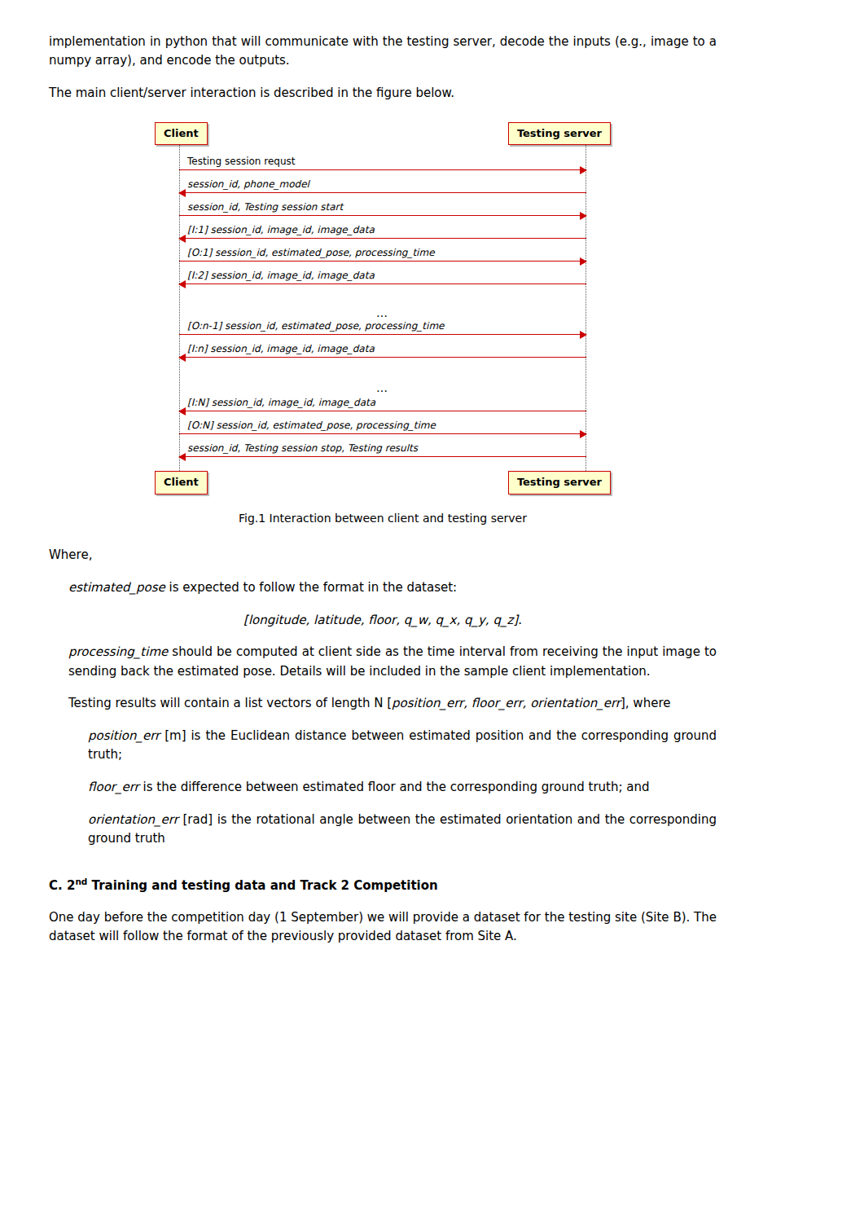implementation in python that will communicate with the testing server, decode the inputs (e.g., image to a numpy array), and encode the outputs.
The main client/server interaction is described in the figure below.
Client
Testing server
Testing session requst
session_id, phone_model
session_id, Testing session start
[I:1] session_id, image_id, image_data
[O:1] session_id, estimated_pose, processing_time
[I:2] session_id, image_id, image_data
…
[O:n-1] session_id, estimated_pose, processing_time
[I:n] session_id, image_id, image_data
…
[I:N] session_id, image_id, image_data
[O:N] session_id, estimated_pose, processing_time
session_id, Testing session stop, Testing results
Client
Testing server
Fig.1 Interaction between client and testing server
Where,
estimated_pose is expected to follow the format in the dataset:
[longitude, latitude, floor, q_w, q_x, q_y, q_z].
processing_time should be computed at client side as the time interval from receiving the input image to sending back the estimated pose. Details will be included in the sample client implementation.
Testing results will contain a list vectors of length N [position_err, floor_err, orientation_err], where
position_err [m] is the Euclidean distance between estimated position and the corresponding ground truth;
floor_err is the difference between estimated floor and the corresponding ground truth; and
orientation_err [rad] is the rotational angle between the estimated orientation and the corresponding ground truth
C. 2nd Training and testing data and Track 2 Competition
One day before the competition day (1 September) we will provide a dataset for the testing site (Site B). The dataset will follow the format of the previously provided dataset from Site A.